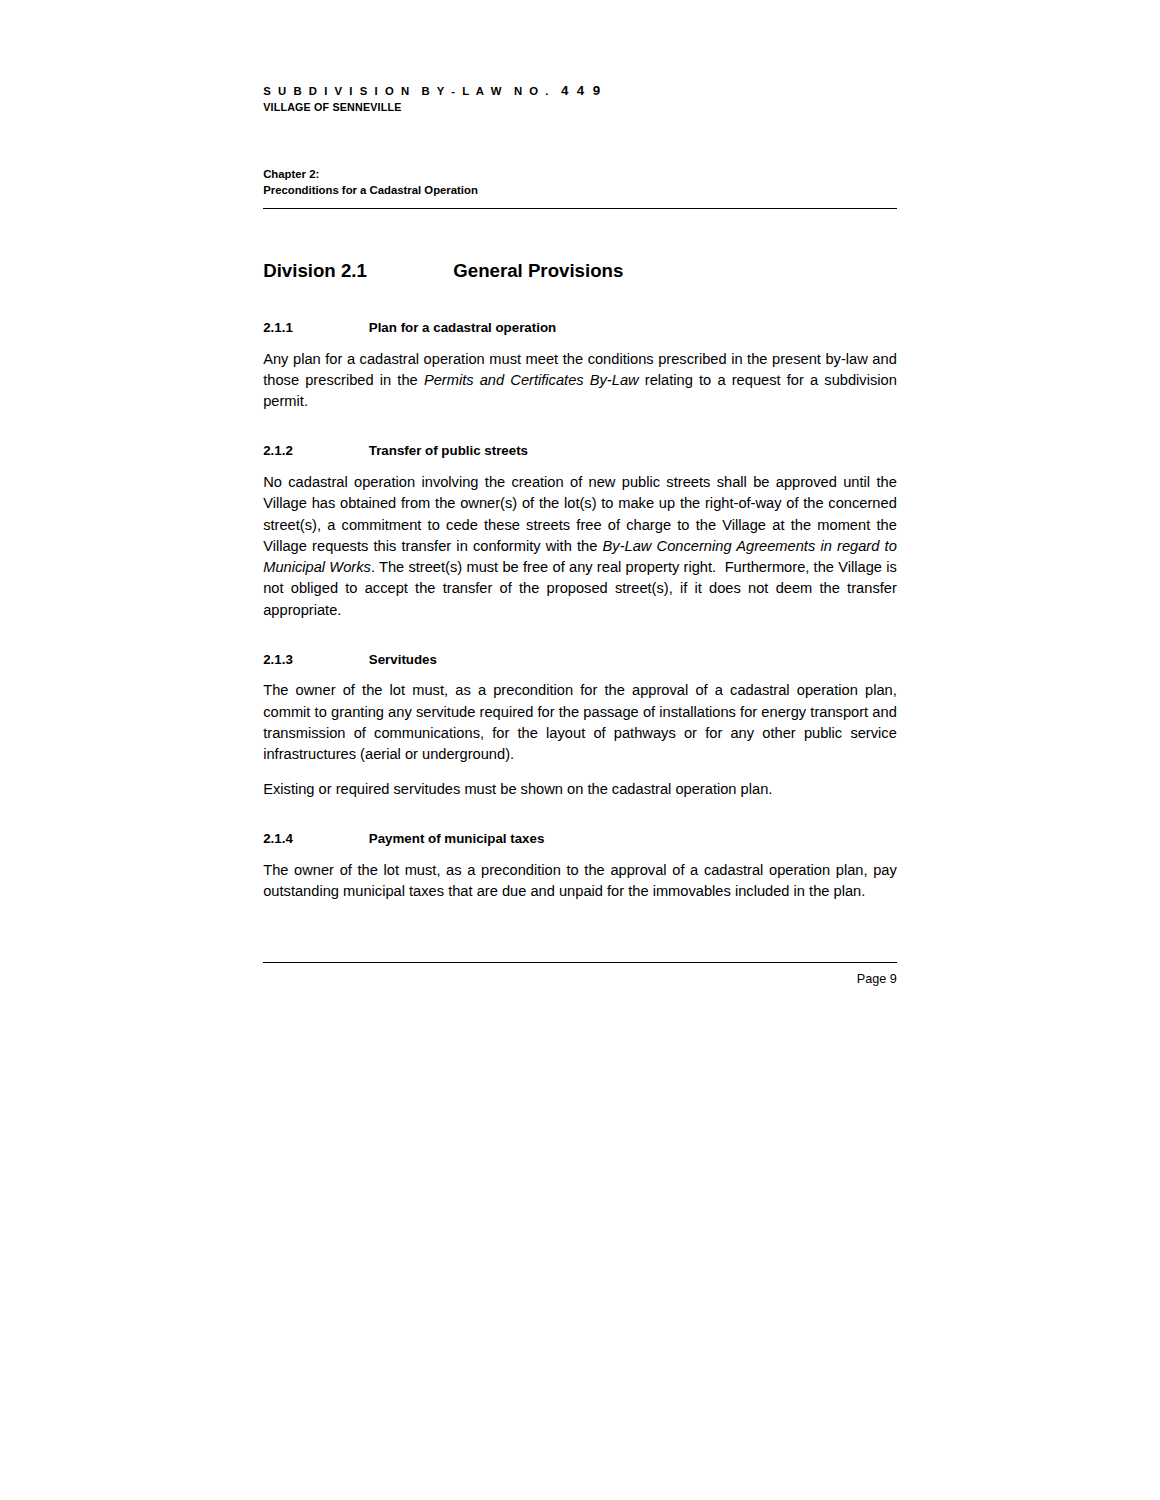S U B D I V I S I O N B Y - L A W N O . 4 4 9
Village of Senneville
Chapter 2:
Preconditions for a Cadastral Operation
Division 2.1 General Provisions
2.1.1 Plan for a cadastral operation
Any plan for a cadastral operation must meet the conditions prescribed in the present by-law and those prescribed in the Permits and Certificates By-Law relating to a request for a subdivision permit.
2.1.2 Transfer of public streets
No cadastral operation involving the creation of new public streets shall be approved until the Village has obtained from the owner(s) of the lot(s) to make up the right-of-way of the concerned street(s), a commitment to cede these streets free of charge to the Village at the moment the Village requests this transfer in conformity with the By-Law Concerning Agreements in regard to Municipal Works. The street(s) must be free of any real property right. Furthermore, the Village is not obliged to accept the transfer of the proposed street(s), if it does not deem the transfer appropriate.
2.1.3 Servitudes
The owner of the lot must, as a precondition for the approval of a cadastral operation plan, commit to granting any servitude required for the passage of installations for energy transport and transmission of communications, for the layout of pathways or for any other public service infrastructures (aerial or underground).
Existing or required servitudes must be shown on the cadastral operation plan.
2.1.4 Payment of municipal taxes
The owner of the lot must, as a precondition to the approval of a cadastral operation plan, pay outstanding municipal taxes that are due and unpaid for the immovables included in the plan.
Page 9